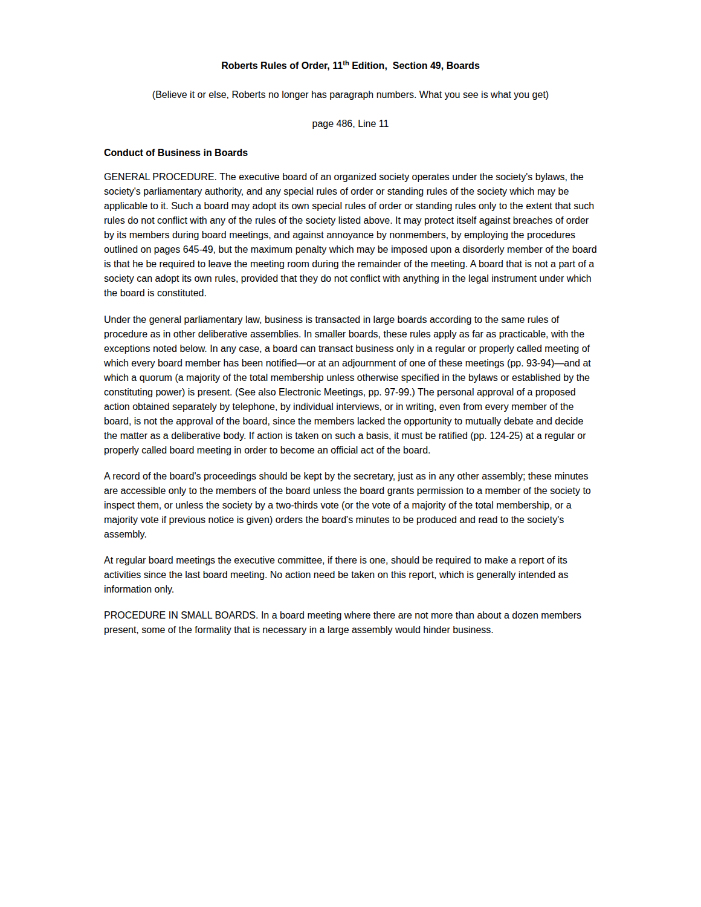Roberts Rules of Order, 11th Edition, Section 49, Boards
(Believe it or else, Roberts no longer has paragraph numbers. What you see is what you get)
page 486, Line 11
Conduct of Business in Boards
GENERAL PROCEDURE. The executive board of an organized society operates under the society's bylaws, the society's parliamentary authority, and any special rules of order or standing rules of the society which may be applicable to it. Such a board may adopt its own special rules of order or standing rules only to the extent that such rules do not conflict with any of the rules of the society listed above. It may protect itself against breaches of order by its members during board meetings, and against annoyance by nonmembers, by employing the procedures outlined on pages 645-49, but the maximum penalty which may be imposed upon a disorderly member of the board is that he be required to leave the meeting room during the remainder of the meeting. A board that is not a part of a society can adopt its own rules, provided that they do not conflict with anything in the legal instrument under which the board is constituted.
Under the general parliamentary law, business is transacted in large boards according to the same rules of procedure as in other deliberative assemblies. In smaller boards, these rules apply as far as practicable, with the exceptions noted below. In any case, a board can transact business only in a regular or properly called meeting of which every board member has been notified—or at an adjournment of one of these meetings (pp. 93-94)—and at which a quorum (a majority of the total membership unless otherwise specified in the bylaws or established by the constituting power) is present. (See also Electronic Meetings, pp. 97-99.) The personal approval of a proposed action obtained separately by telephone, by individual interviews, or in writing, even from every member of the board, is not the approval of the board, since the members lacked the opportunity to mutually debate and decide the matter as a deliberative body. If action is taken on such a basis, it must be ratified (pp. 124-25) at a regular or properly called board meeting in order to become an official act of the board.
A record of the board's proceedings should be kept by the secretary, just as in any other assembly; these minutes are accessible only to the members of the board unless the board grants permission to a member of the society to inspect them, or unless the society by a two-thirds vote (or the vote of a majority of the total membership, or a majority vote if previous notice is given) orders the board's minutes to be produced and read to the society's assembly.
At regular board meetings the executive committee, if there is one, should be required to make a report of its activities since the last board meeting. No action need be taken on this report, which is generally intended as information only.
PROCEDURE IN SMALL BOARDS. In a board meeting where there are not more than about a dozen members present, some of the formality that is necessary in a large assembly would hinder business.